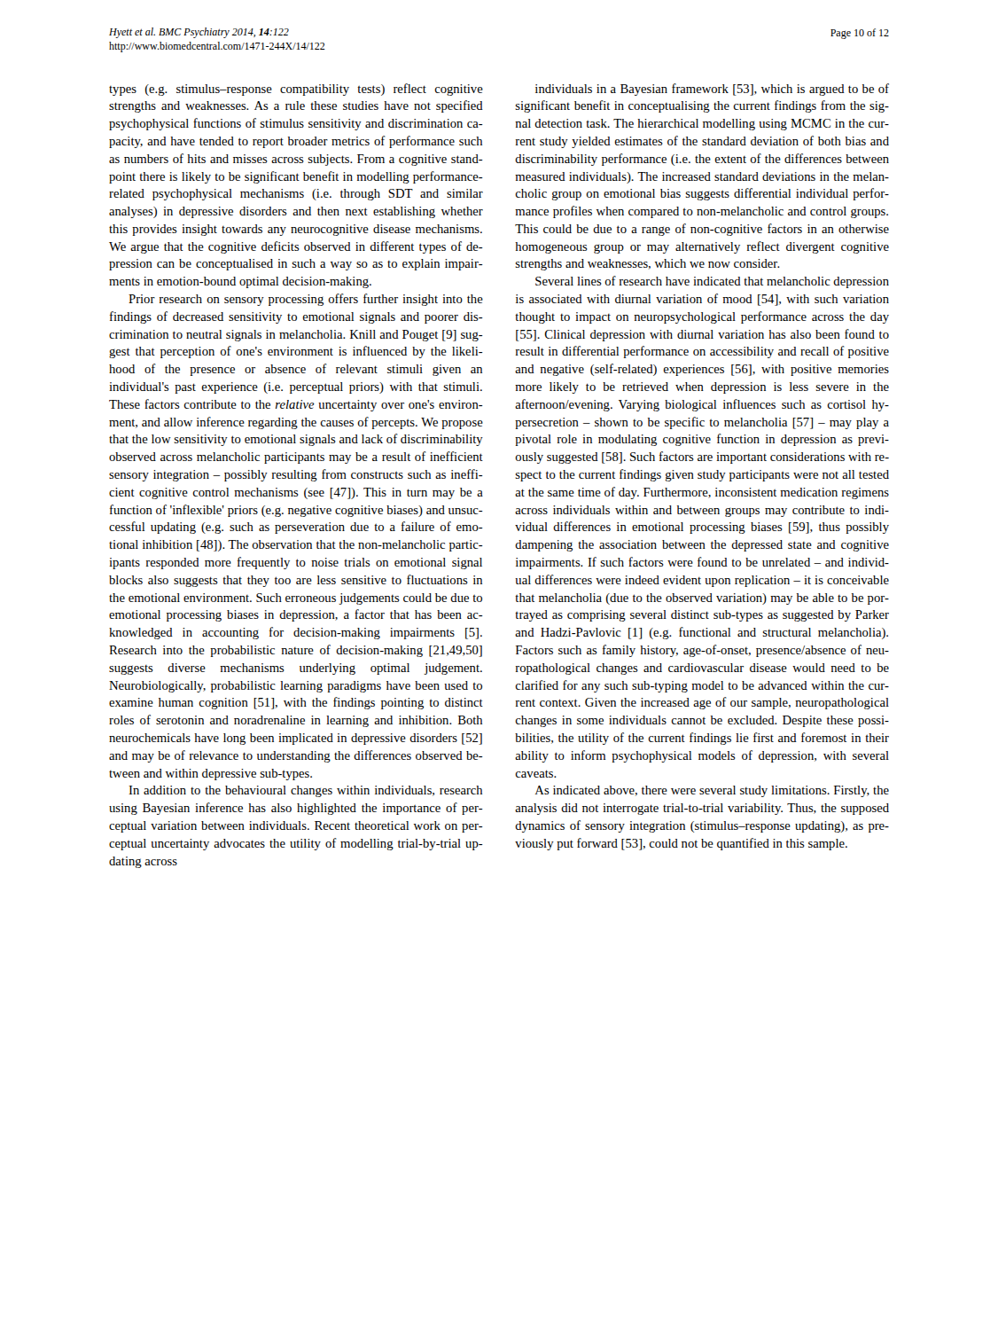Hyett et al. BMC Psychiatry 2014, 14:122
http://www.biomedcentral.com/1471-244X/14/122
Page 10 of 12
types (e.g. stimulus–response compatibility tests) reflect cognitive strengths and weaknesses. As a rule these studies have not specified psychophysical functions of stimulus sensitivity and discrimination capacity, and have tended to report broader metrics of performance such as numbers of hits and misses across subjects. From a cognitive standpoint there is likely to be significant benefit in modelling performance-related psychophysical mechanisms (i.e. through SDT and similar analyses) in depressive disorders and then next establishing whether this provides insight towards any neurocognitive disease mechanisms. We argue that the cognitive deficits observed in different types of depression can be conceptualised in such a way so as to explain impairments in emotion-bound optimal decision-making.
Prior research on sensory processing offers further insight into the findings of decreased sensitivity to emotional signals and poorer discrimination to neutral signals in melancholia. Knill and Pouget [9] suggest that perception of one's environment is influenced by the likelihood of the presence or absence of relevant stimuli given an individual's past experience (i.e. perceptual priors) with that stimuli. These factors contribute to the relative uncertainty over one's environment, and allow inference regarding the causes of percepts. We propose that the low sensitivity to emotional signals and lack of discriminability observed across melancholic participants may be a result of inefficient sensory integration – possibly resulting from constructs such as inefficient cognitive control mechanisms (see [47]). This in turn may be a function of 'inflexible' priors (e.g. negative cognitive biases) and unsuccessful updating (e.g. such as perseveration due to a failure of emotional inhibition [48]). The observation that the non-melancholic participants responded more frequently to noise trials on emotional signal blocks also suggests that they too are less sensitive to fluctuations in the emotional environment. Such erroneous judgements could be due to emotional processing biases in depression, a factor that has been acknowledged in accounting for decision-making impairments [5]. Research into the probabilistic nature of decision-making [21,49,50] suggests diverse mechanisms underlying optimal judgement. Neurobiologically, probabilistic learning paradigms have been used to examine human cognition [51], with the findings pointing to distinct roles of serotonin and noradrenaline in learning and inhibition. Both neurochemicals have long been implicated in depressive disorders [52] and may be of relevance to understanding the differences observed between and within depressive sub-types.
In addition to the behavioural changes within individuals, research using Bayesian inference has also highlighted the importance of perceptual variation between individuals. Recent theoretical work on perceptual uncertainty advocates the utility of modelling trial-by-trial updating across
individuals in a Bayesian framework [53], which is argued to be of significant benefit in conceptualising the current findings from the signal detection task. The hierarchical modelling using MCMC in the current study yielded estimates of the standard deviation of both bias and discriminability performance (i.e. the extent of the differences between measured individuals). The increased standard deviations in the melancholic group on emotional bias suggests differential individual performance profiles when compared to non-melancholic and control groups. This could be due to a range of non-cognitive factors in an otherwise homogeneous group or may alternatively reflect divergent cognitive strengths and weaknesses, which we now consider.
Several lines of research have indicated that melancholic depression is associated with diurnal variation of mood [54], with such variation thought to impact on neuropsychological performance across the day [55]. Clinical depression with diurnal variation has also been found to result in differential performance on accessibility and recall of positive and negative (self-related) experiences [56], with positive memories more likely to be retrieved when depression is less severe in the afternoon/evening. Varying biological influences such as cortisol hypersecretion – shown to be specific to melancholia [57] – may play a pivotal role in modulating cognitive function in depression as previously suggested [58]. Such factors are important considerations with respect to the current findings given study participants were not all tested at the same time of day. Furthermore, inconsistent medication regimens across individuals within and between groups may contribute to individual differences in emotional processing biases [59], thus possibly dampening the association between the depressed state and cognitive impairments. If such factors were found to be unrelated – and individual differences were indeed evident upon replication – it is conceivable that melancholia (due to the observed variation) may be able to be portrayed as comprising several distinct sub-types as suggested by Parker and Hadzi-Pavlovic [1] (e.g. functional and structural melancholia). Factors such as family history, age-of-onset, presence/absence of neuropathological changes and cardiovascular disease would need to be clarified for any such sub-typing model to be advanced within the current context. Given the increased age of our sample, neuropathological changes in some individuals cannot be excluded. Despite these possibilities, the utility of the current findings lie first and foremost in their ability to inform psychophysical models of depression, with several caveats.
As indicated above, there were several study limitations. Firstly, the analysis did not interrogate trial-to-trial variability. Thus, the supposed dynamics of sensory integration (stimulus–response updating), as previously put forward [53], could not be quantified in this sample.